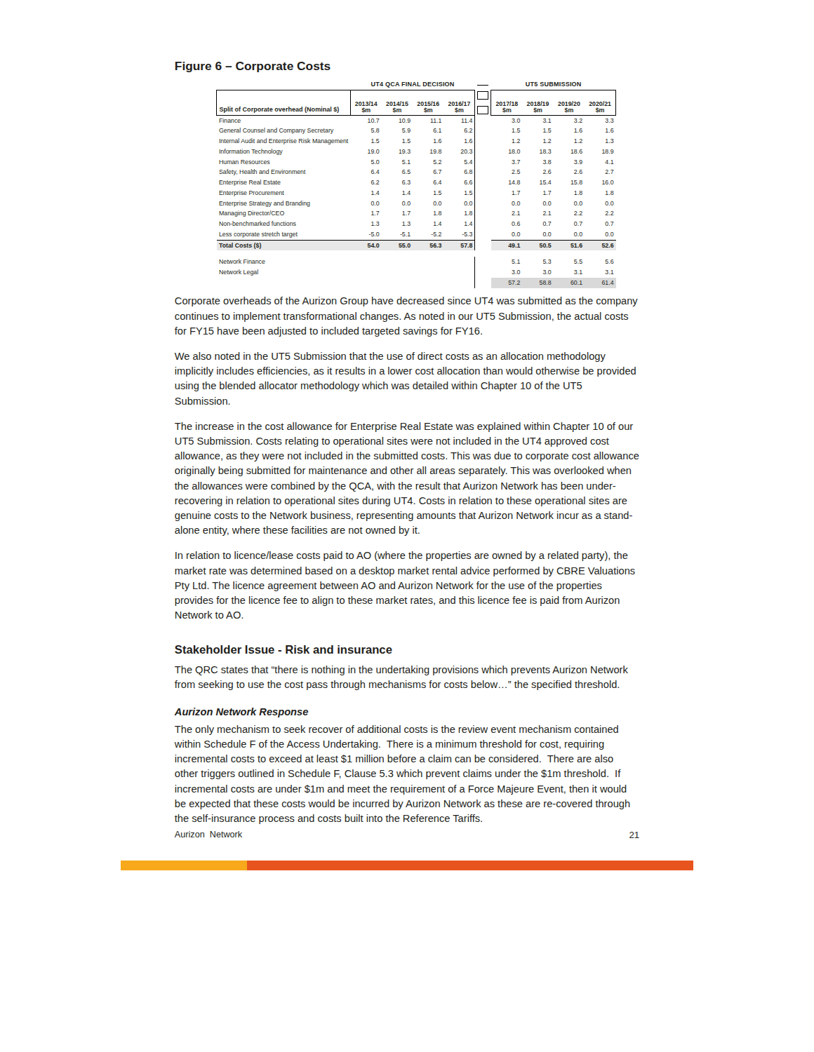Figure 6 – Corporate Costs
| | UT4 QCA FINAL DECISION | | UT5 SUBMISSION |
| Split of Corporate overhead (Nominal $) | 2013/14 $m | 2014/15 $m | 2015/16 $m | 2016/17 $m | | 2017/18 $m | 2018/19 $m | 2019/20 $m | 2020/21 $m |
| Finance | 10.7 | 10.9 | 11.1 | 11.4 | | 3.0 | 3.1 | 3.2 | 3.3 |
| General Counsel and Company Secretary | 5.8 | 5.9 | 6.1 | 6.2 | | 1.5 | 1.5 | 1.6 | 1.6 |
| Internal Audit and Enterprise Risk Management | 1.5 | 1.5 | 1.6 | 1.6 | | 1.2 | 1.2 | 1.2 | 1.3 |
| Information Technology | 19.0 | 19.3 | 19.8 | 20.3 | | 18.0 | 18.3 | 18.6 | 18.9 |
| Human Resources | 5.0 | 5.1 | 5.2 | 5.4 | | 3.7 | 3.8 | 3.9 | 4.1 |
| Safety, Health and Environment | 6.4 | 6.5 | 6.7 | 6.8 | | 2.5 | 2.6 | 2.6 | 2.7 |
| Enterprise Real Estate | 6.2 | 6.3 | 6.4 | 6.6 | | 14.8 | 15.4 | 15.8 | 16.0 |
| Enterprise Procurement | 1.4 | 1.4 | 1.5 | 1.5 | | 1.7 | 1.7 | 1.8 | 1.8 |
| Enterprise Strategy and Branding | 0.0 | 0.0 | 0.0 | 0.0 | | 0.0 | 0.0 | 0.0 | 0.0 |
| Managing Director/CEO | 1.7 | 1.7 | 1.8 | 1.8 | | 2.1 | 2.1 | 2.2 | 2.2 |
| Non-benchmarked functions | 1.3 | 1.3 | 1.4 | 1.4 | | 0.6 | 0.7 | 0.7 | 0.7 |
| Less corporate stretch target | -5.0 | -5.1 | -5.2 | -5.3 | | 0.0 | 0.0 | 0.0 | 0.0 |
| Total Costs ($) | 54.0 | 55.0 | 56.3 | 57.8 | | 49.1 | 50.5 | 51.6 | 52.6 |
| Network Finance | | | | | | 5.1 | 5.3 | 5.5 | 5.6 |
| Network Legal | | | | | | 3.0 | 3.0 | 3.1 | 3.1 |
| | | | | | | 57.2 | 58.8 | 60.1 | 61.4 |
Corporate overheads of the Aurizon Group have decreased since UT4 was submitted as the company continues to implement transformational changes. As noted in our UT5 Submission, the actual costs for FY15 have been adjusted to included targeted savings for FY16.
We also noted in the UT5 Submission that the use of direct costs as an allocation methodology implicitly includes efficiencies, as it results in a lower cost allocation than would otherwise be provided using the blended allocator methodology which was detailed within Chapter 10 of the UT5 Submission.
The increase in the cost allowance for Enterprise Real Estate was explained within Chapter 10 of our UT5 Submission. Costs relating to operational sites were not included in the UT4 approved cost allowance, as they were not included in the submitted costs. This was due to corporate cost allowance originally being submitted for maintenance and other all areas separately. This was overlooked when the allowances were combined by the QCA, with the result that Aurizon Network has been under-recovering in relation to operational sites during UT4. Costs in relation to these operational sites are genuine costs to the Network business, representing amounts that Aurizon Network incur as a stand-alone entity, where these facilities are not owned by it.
In relation to licence/lease costs paid to AO (where the properties are owned by a related party), the market rate was determined based on a desktop market rental advice performed by CBRE Valuations Pty Ltd. The licence agreement between AO and Aurizon Network for the use of the properties provides for the licence fee to align to these market rates, and this licence fee is paid from Aurizon Network to AO.
Stakeholder Issue - Risk and insurance
The QRC states that “there is nothing in the undertaking provisions which prevents Aurizon Network from seeking to use the cost pass through mechanisms for costs below…” the specified threshold.
Aurizon Network Response
The only mechanism to seek recover of additional costs is the review event mechanism contained within Schedule F of the Access Undertaking. There is a minimum threshold for cost, requiring incremental costs to exceed at least $1 million before a claim can be considered. There are also other triggers outlined in Schedule F, Clause 5.3 which prevent claims under the $1m threshold. If incremental costs are under $1m and meet the requirement of a Force Majeure Event, then it would be expected that these costs would be incurred by Aurizon Network as these are re-covered through the self-insurance process and costs built into the Reference Tariffs.
Aurizon Network
21